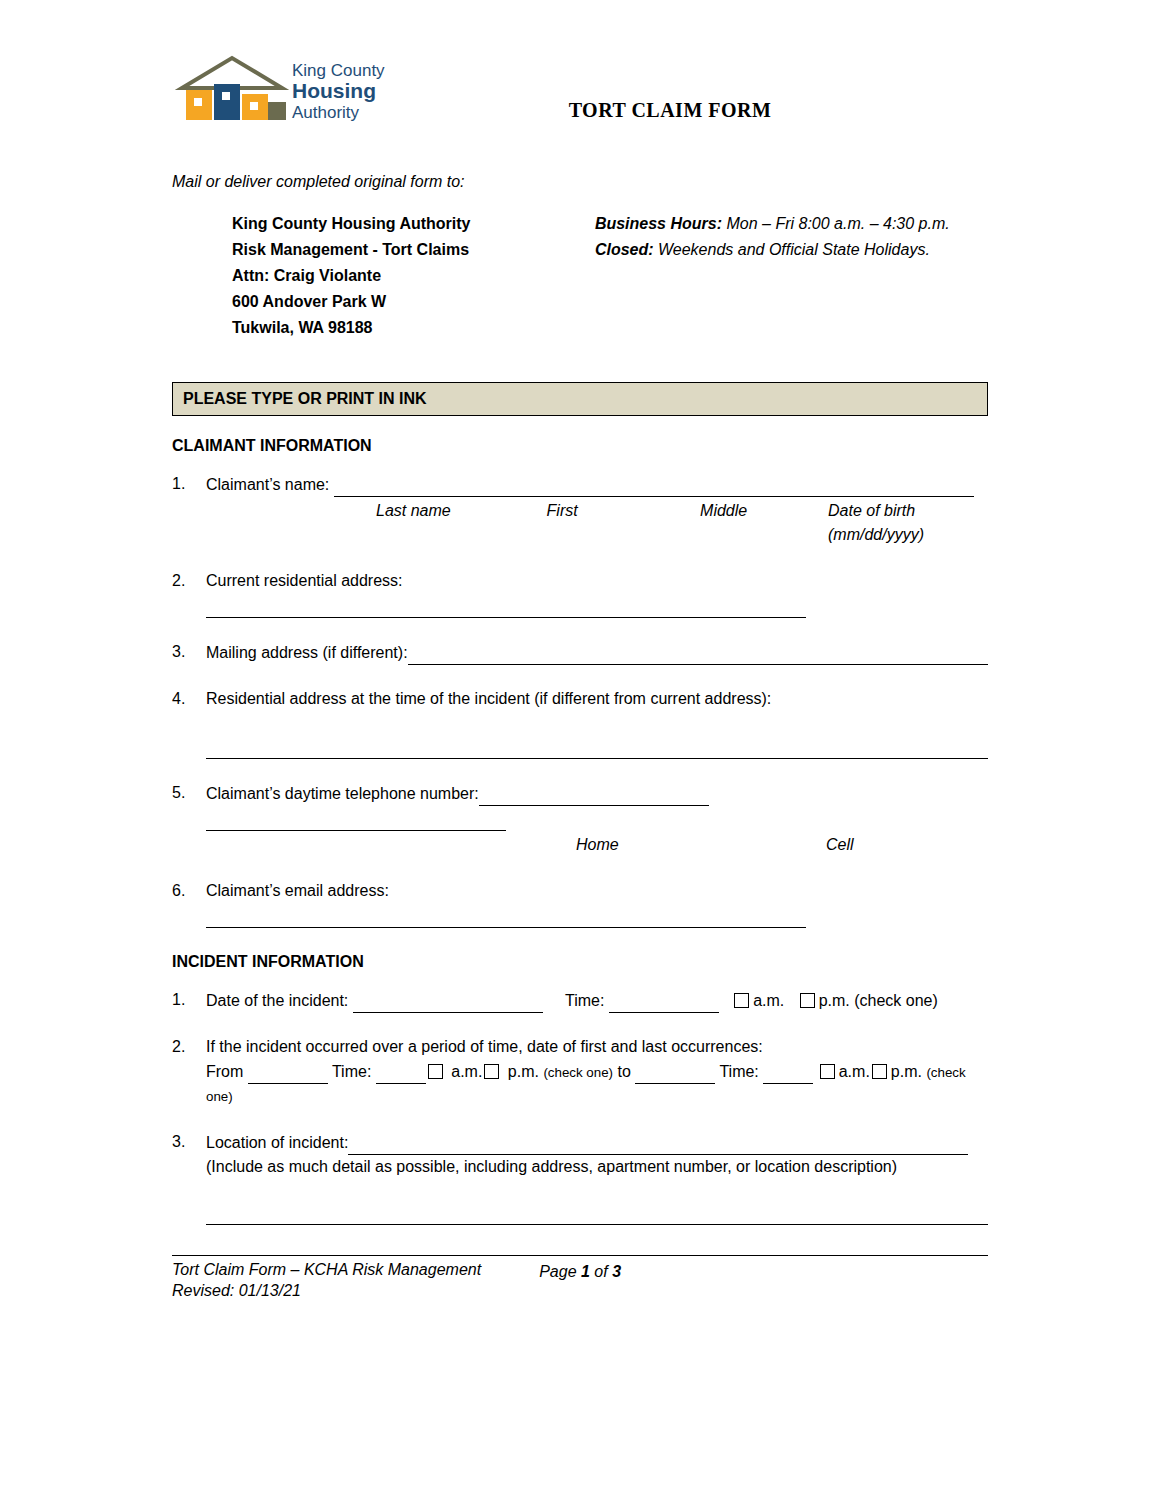King County Housing Authority
TORT CLAIM FORM
Mail or deliver completed original form to:
King County Housing Authority
Risk Management - Tort Claims
Attn: Craig Violante
600 Andover Park W
Tukwila, WA 98188
Business Hours: Mon – Fri 8:00 a.m. – 4:30 p.m.
Closed: Weekends and Official State Holidays.
PLEASE TYPE OR PRINT IN INK
CLAIMANT INFORMATION
Claimant’s name:
Last name First Middle Date of birth (mm/dd/yyyy)
Current residential address:
Mailing address (if different):
Residential address at the time of the incident (if different from current address):
Claimant’s daytime telephone number:
Home Cell
Claimant’s email address:
INCIDENT INFORMATION
Date of the incident: Time: a.m. p.m. (check one)
If the incident occurred over a period of time, date of first and last occurrences:
From Time: a.m. p.m. (check one) to Time: a.m. p.m. (check one)
Location of incident:
(Include as much detail as possible, including address, apartment number, or location description)
Tort Claim Form – KCHA Risk Management
Revised: 01/13/21
Page 1 of 3